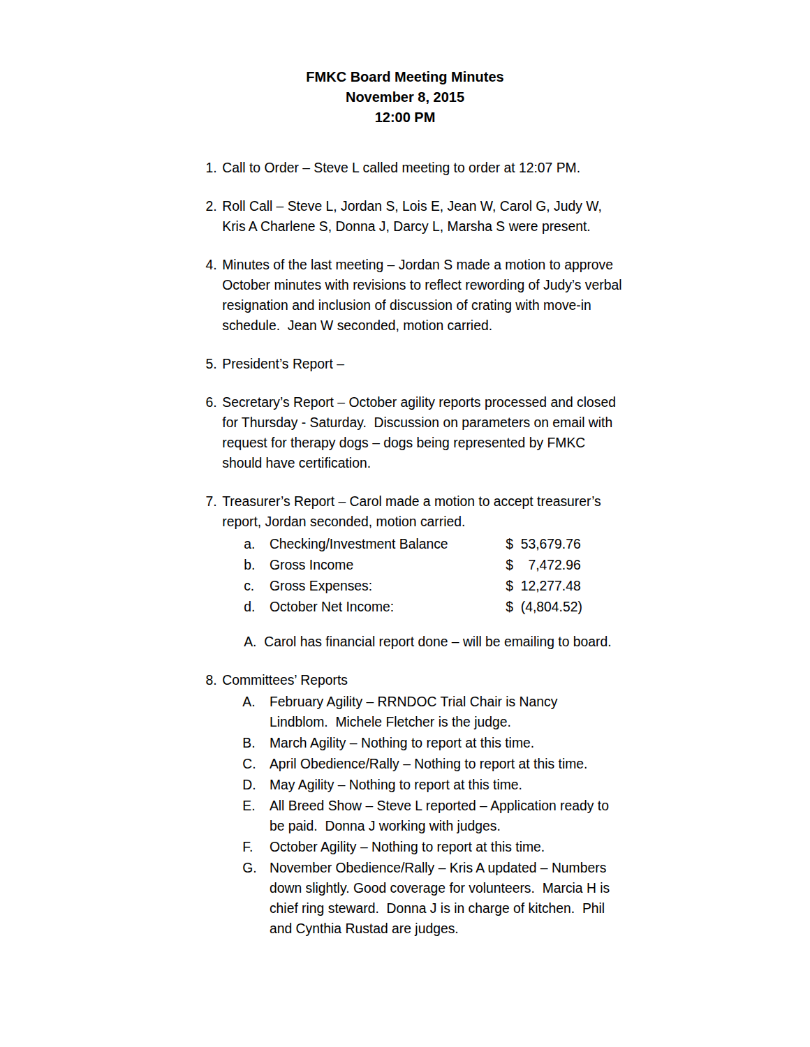FMKC Board Meeting Minutes
November 8, 2015
12:00 PM
1. Call to Order – Steve L called meeting to order at 12:07 PM.
2. Roll Call – Steve L, Jordan S, Lois E, Jean W, Carol G, Judy W, Kris A Charlene S, Donna J, Darcy L, Marsha S were present.
4. Minutes of the last meeting – Jordan S made a motion to approve October minutes with revisions to reflect rewording of Judy’s verbal resignation and inclusion of discussion of crating with move-in schedule. Jean W seconded, motion carried.
5. President’s Report –
6. Secretary’s Report – October agility reports processed and closed for Thursday - Saturday. Discussion on parameters on email with request for therapy dogs – dogs being represented by FMKC should have certification.
7. Treasurer’s Report – Carol made a motion to accept treasurer’s report, Jordan seconded, motion carried.
a. Checking/Investment Balance$ 53,679.76
b. Gross Income$ 7,472.96
c. Gross Expenses:$ 12,277.48
d. October Net Income:$ (4,804.52)
A. Carol has financial report done – will be emailing to board.
8. Committees’ Reports
A. February Agility – RRNDOC Trial Chair is Nancy Lindblom. Michele Fletcher is the judge.
B. March Agility – Nothing to report at this time.
C. April Obedience/Rally – Nothing to report at this time.
D. May Agility – Nothing to report at this time.
E. All Breed Show – Steve L reported – Application ready to be paid. Donna J working with judges.
F. October Agility – Nothing to report at this time.
G. November Obedience/Rally – Kris A updated – Numbers down slightly. Good coverage for volunteers. Marcia H is chief ring steward. Donna J is in charge of kitchen. Phil and Cynthia Rustad are judges.